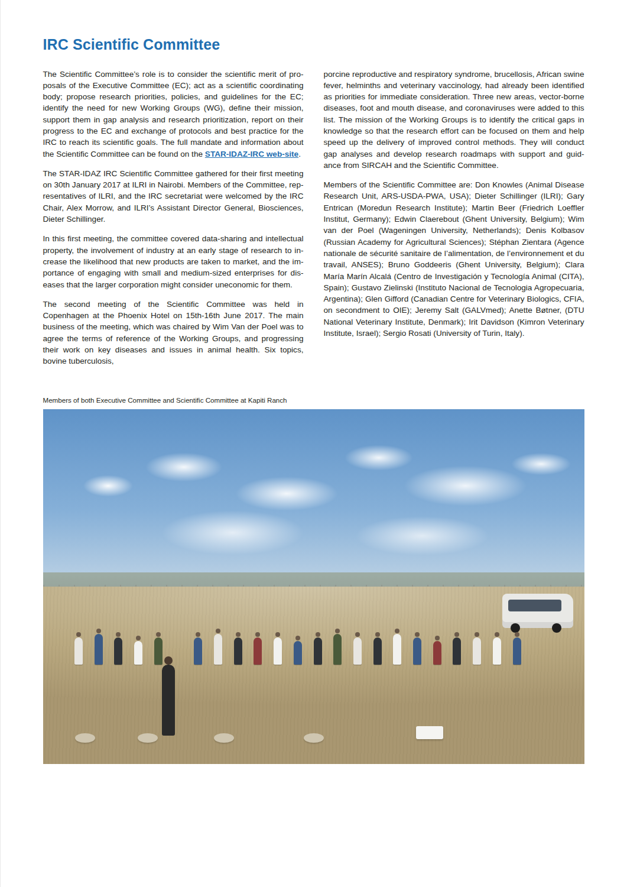IRC Scientific Committee
The Scientific Committee’s role is to consider the scientific merit of proposals of the Executive Committee (EC); act as a scientific coordinating body; propose research priorities, policies, and guidelines for the EC; identify the need for new Working Groups (WG), define their mission, support them in gap analysis and research prioritization, report on their progress to the EC and exchange of protocols and best practice for the IRC to reach its scientific goals. The full mandate and information about the Scientific Committee can be found on the STAR-IDAZ-IRC web-site.
The STAR-IDAZ IRC Scientific Committee gathered for their first meeting on 30th January 2017 at ILRI in Nairobi. Members of the Committee, representatives of ILRI, and the IRC secretariat were welcomed by the IRC Chair, Alex Morrow, and ILRI’s Assistant Director General, Biosciences, Dieter Schillinger.
In this first meeting, the committee covered data-sharing and intellectual property, the involvement of industry at an early stage of research to increase the likelihood that new products are taken to market, and the importance of engaging with small and medium-sized enterprises for diseases that the larger corporation might consider uneconomic for them.
The second meeting of the Scientific Committee was held in Copenhagen at the Phoenix Hotel on 15th-16th June 2017. The main business of the meeting, which was chaired by Wim Van der Poel was to agree the terms of reference of the Working Groups, and progressing their work on key diseases and issues in animal health. Six topics, bovine tuberculosis,
porcine reproductive and respiratory syndrome, brucellosis, African swine fever, helminths and veterinary vaccinology, had already been identified as priorities for immediate consideration. Three new areas, vector-borne diseases, foot and mouth disease, and coronaviruses were added to this list. The mission of the Working Groups is to identify the critical gaps in knowledge so that the research effort can be focused on them and help speed up the delivery of improved control methods. They will conduct gap analyses and develop research roadmaps with support and guidance from SIRCAH and the Scientific Committee.
Members of the Scientific Committee are: Don Knowles (Animal Disease Research Unit, ARS-USDA-PWA, USA); Dieter Schillinger (ILRI); Gary Entrican (Moredun Research Institute); Martin Beer (Friedrich Loeffler Institut, Germany); Edwin Claerebout (Ghent University, Belgium); Wim van der Poel (Wageningen University, Netherlands); Denis Kolbasov (Russian Academy for Agricultural Sciences); Stéphan Zientara (Agence nationale de sécurité sanitaire de l’alimentation, de l’environnement et du travail, ANSES); Bruno Goddeeris (Ghent University, Belgium); Clara María Marín Alcalá (Centro de Investigación y Tecnología Animal (CITA), Spain); Gustavo Zielinski (Instituto Nacional de Tecnologia Agropecuaria, Argentina); Glen Gifford (Canadian Centre for Veterinary Biologics, CFIA, on secondment to OIE); Jeremy Salt (GALVmed); Anette Bøtner, (DTU National Veterinary Institute, Denmark); Irit Davidson (Kimron Veterinary Institute, Israel); Sergio Rosati (University of Turin, Italy).
Members of both Executive Committee and Scientific Committee at Kapiti Ranch